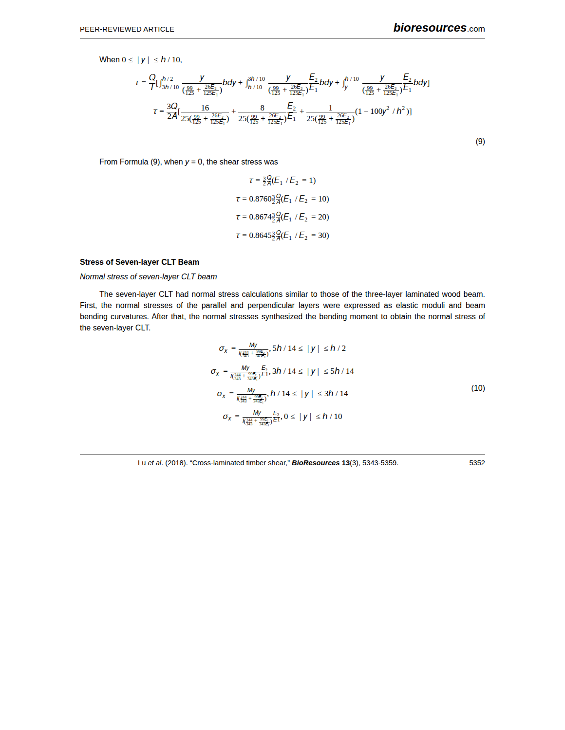PEER-REVIEWED ARTICLE
bioresources.com
When 0≤|y|≤h/10,
τ = QI [ ∫3h/10h/2 y (99125+26E2125E1) bdy + ∫h/103h/10 y (99125+26E2125E1) E2E1 bdy + ∫yh/10 y (99125+26E2125E1) E2E1 bdy ]
τ = 3Q2A [ 16 25(99125+26E2125E1) + 8 25(99125+26E2125E1) E2E1 + 1 25(99125+26E2125E1) (1−100y2/h2) ]
(9)
From Formula (9), when y = 0, the shear stress was
τ= 32 QA (E1/E2=1)
τ=0.8760 32 QA (E1/E2=10)
τ=0.8674 32 QA (E1/E2=20)
τ=0.8645 32 QA (E1/E2=30)
Stress of Seven-layer CLT Beam
Normal stress of seven-layer CLT beam
The seven-layer CLT had normal stress calculations similar to those of the three-layer laminated wood beam. First, the normal stresses of the parallel and perpendicular layers were expressed as elastic moduli and beam bending curvatures. After that, the normal stresses synthesized the bending moment to obtain the normal stress of the seven-layer CLT.
σx = My I(244343+99E2343E1) , 5h/14≤|y|≤h/2
σx = My I(244343+99E2343E1) E2E1 , 3h/14≤|y|≤5h/14
σx = My I(244343+99E2343E1) , h/14≤|y|≤3h/14
σx = My I(244343+99E2343E1) E2E1 , 0≤|y|≤h/10
(10)
Lu et al. (2018). “Cross-laminated timber shear,” BioResources 13(3), 5343-5359.
5352